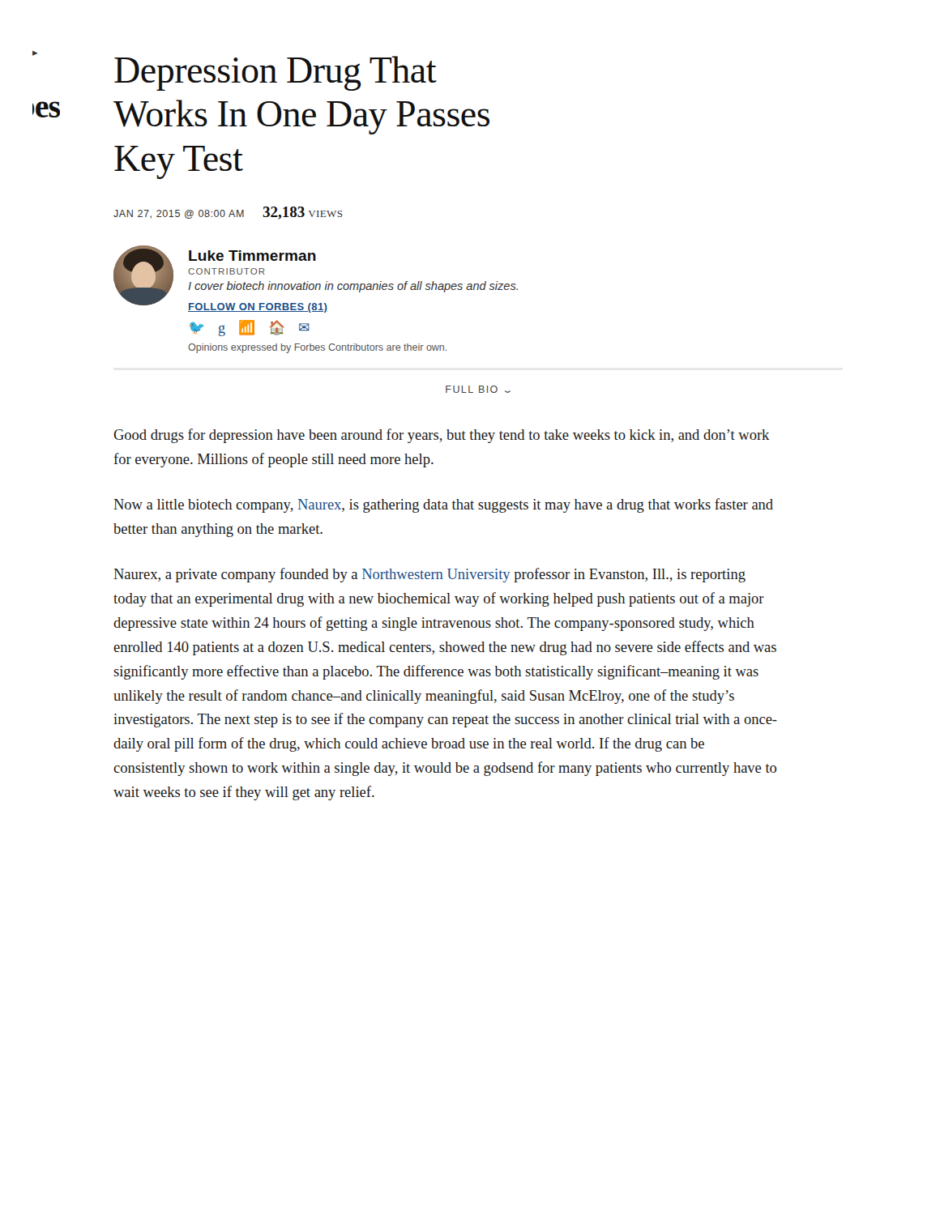▸
Forbes
Depression Drug That Works In One Day Passes Key Test
Jan 27, 2015 @ 08:00 AM
32,183 VIEWS
Luke Timmerman
Contributor
I cover biotech innovation in companies of all shapes and sizes.
FOLLOW ON FORBES (81)
🐦 g 📶 🏠 ✉
Opinions expressed by Forbes Contributors are their own.
FULL BIO⌄
Good drugs for depression have been around for years, but they tend to take weeks to kick in, and don’t work for everyone. Millions of people still need more help.
Now a little biotech company, Naurex, is gathering data that suggests it may have a drug that works faster and better than anything on the market.
Naurex, a private company founded by a Northwestern University professor in Evanston, Ill., is reporting today that an experimental drug with a new biochemical way of working helped push patients out of a major depressive state within 24 hours of getting a single intravenous shot. The company-sponsored study, which enrolled 140 patients at a dozen U.S. medical centers, showed the new drug had no severe side effects and was significantly more effective than a placebo. The difference was both statistically significant–meaning it was unlikely the result of random chance–and clinically meaningful, said Susan McElroy, one of the study’s investigators. The next step is to see if the company can repeat the success in another clinical trial with a once-daily oral pill form of the drug, which could achieve broad use in the real world. If the drug can be consistently shown to work within a single day, it would be a godsend for many patients who currently have to wait weeks to see if they will get any relief.